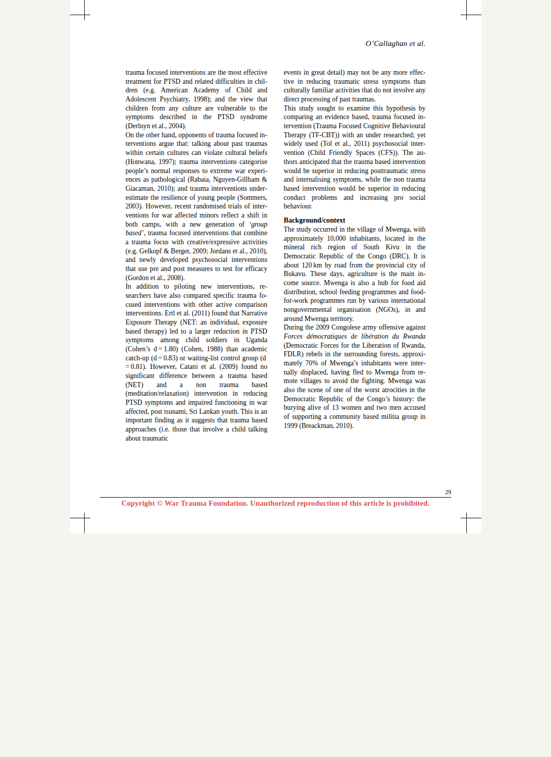O’Callaghan et al.
trauma focused interventions are the most effective treatment for PTSD and related difficulties in children (e.g. American Academy of Child and Adolescent Psychiatry, 1998); and the view that children from any culture are vulnerable to the symptoms described in the PTSD syndrome (Derluyn et al., 2004).
On the other hand, opponents of trauma focused interventions argue that: talking about past traumas within certain cultures can violate cultural beliefs (Honwana, 1997); trauma interventions categorise people’s normal responses to extreme war experiences as pathological (Rabaia, Nguyen-Gillham & Giacaman, 2010); and trauma interventions underestimate the resilience of young people (Sommers, 2003). However, recent randomised trials of interventions for war affected minors reflect a shift in both camps, with a new generation of ‘group based’, trauma focused interventions that combine a trauma focus with creative/expressive activities (e.g. Gelkopf & Berger, 2009; Jordans et al., 2010), and newly developed psychosocial interventions that use pre and post measures to test for efficacy (Gordon et al., 2008).
In addition to piloting new interventions, researchers have also compared specific trauma focused interventions with other active comparison interventions. Ertl et al. (2011) found that Narrative Exposure Therapy (NET: an individual, exposure based therapy) led to a larger reduction in PTSD symptoms among child soldiers in Uganda (Cohen’s d = 1.80) (Cohen, 1988) than academic catch-up (d = 0.83) or waiting-list control group (d = 0.81). However, Catani et al. (2009) found no significant difference between a trauma based (NET) and a non trauma based (meditation/relaxation) intervention in reducing PTSD symptoms and impaired functioning in war affected, post tsunami, Sri Lankan youth. This is an important finding as it suggests that trauma based approaches (i.e. those that involve a child talking about traumatic
events in great detail) may not be any more effective in reducing traumatic stress symptoms than culturally familiar activities that do not involve any direct processing of past traumas.
This study sought to examine this hypothesis by comparing an evidence based, trauma focused intervention (Trauma Focused Cognitive Behavioural Therapy (TF-CBT)) with an under researched; yet widely used (Tol et al., 2011) psychosocial intervention (Child Friendly Spaces (CFS)). The authors anticipated that the trauma based intervention would be superior in reducing posttraumatic stress and internalising symptoms, while the non trauma based intervention would be superior in reducing conduct problems and increasing pro social behaviour.
Background/context
The study occurred in the village of Mwenga, with approximately 10,000 inhabitants, located in the mineral rich region of South Kivu in the Democratic Republic of the Congo (DRC). It is about 120 km by road from the provincial city of Bukavu. These days, agriculture is the main income source. Mwenga is also a hub for food aid distribution, school feeding programmes and food-for-work programmes run by various international nongovernmental organisation (NGOs), in and around Mwenga territory.
During the 2009 Congolese army offensive against Forces démocratiques de libération du Rwanda (Democratic Forces for the Liberation of Rwanda, FDLR) rebels in the surrounding forests, approximately 70% of Mwenga’s inhabitants were internally displaced, having fled to Mwenga from remote villages to avoid the fighting. Mwenga was also the scene of one of the worst atrocities in the Democratic Republic of the Congo’s history: the burying alive of 13 women and two men accused of supporting a community based militia group in 1999 (Breackman, 2010).
29
Copyright © War Trauma Foundation. Unauthorized reproduction of this article is prohibited.